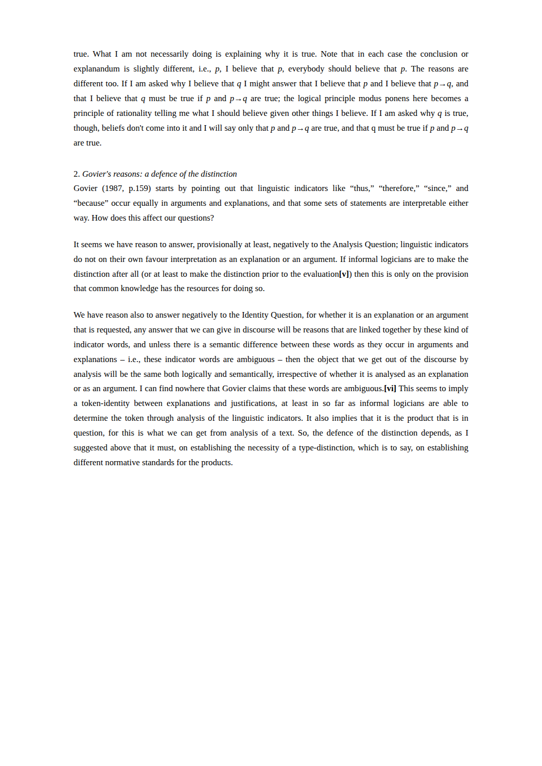true. What I am not necessarily doing is explaining why it is true. Note that in each case the conclusion or explanandum is slightly different, i.e., p, I believe that p, everybody should believe that p. The reasons are different too. If I am asked why I believe that q I might answer that I believe that p and I believe that p→q, and that I believe that q must be true if p and p→q are true; the logical principle modus ponens here becomes a principle of rationality telling me what I should believe given other things I believe. If I am asked why q is true, though, beliefs don't come into it and I will say only that p and p→q are true, and that q must be true if p and p→q are true.
2. Govier's reasons: a defence of the distinction
Govier (1987, p.159) starts by pointing out that linguistic indicators like “thus,” “therefore,” “since,” and “because” occur equally in arguments and explanations, and that some sets of statements are interpretable either way. How does this affect our questions?
It seems we have reason to answer, provisionally at least, negatively to the Analysis Question; linguistic indicators do not on their own favour interpretation as an explanation or an argument. If informal logicians are to make the distinction after all (or at least to make the distinction prior to the evaluation[v]) then this is only on the provision that common knowledge has the resources for doing so.
We have reason also to answer negatively to the Identity Question, for whether it is an explanation or an argument that is requested, any answer that we can give in discourse will be reasons that are linked together by these kind of indicator words, and unless there is a semantic difference between these words as they occur in arguments and explanations – i.e., these indicator words are ambiguous – then the object that we get out of the discourse by analysis will be the same both logically and semantically, irrespective of whether it is analysed as an explanation or as an argument. I can find nowhere that Govier claims that these words are ambiguous.[vi] This seems to imply a token-identity between explanations and justifications, at least in so far as informal logicians are able to determine the token through analysis of the linguistic indicators. It also implies that it is the product that is in question, for this is what we can get from analysis of a text. So, the defence of the distinction depends, as I suggested above that it must, on establishing the necessity of a type-distinction, which is to say, on establishing different normative standards for the products.